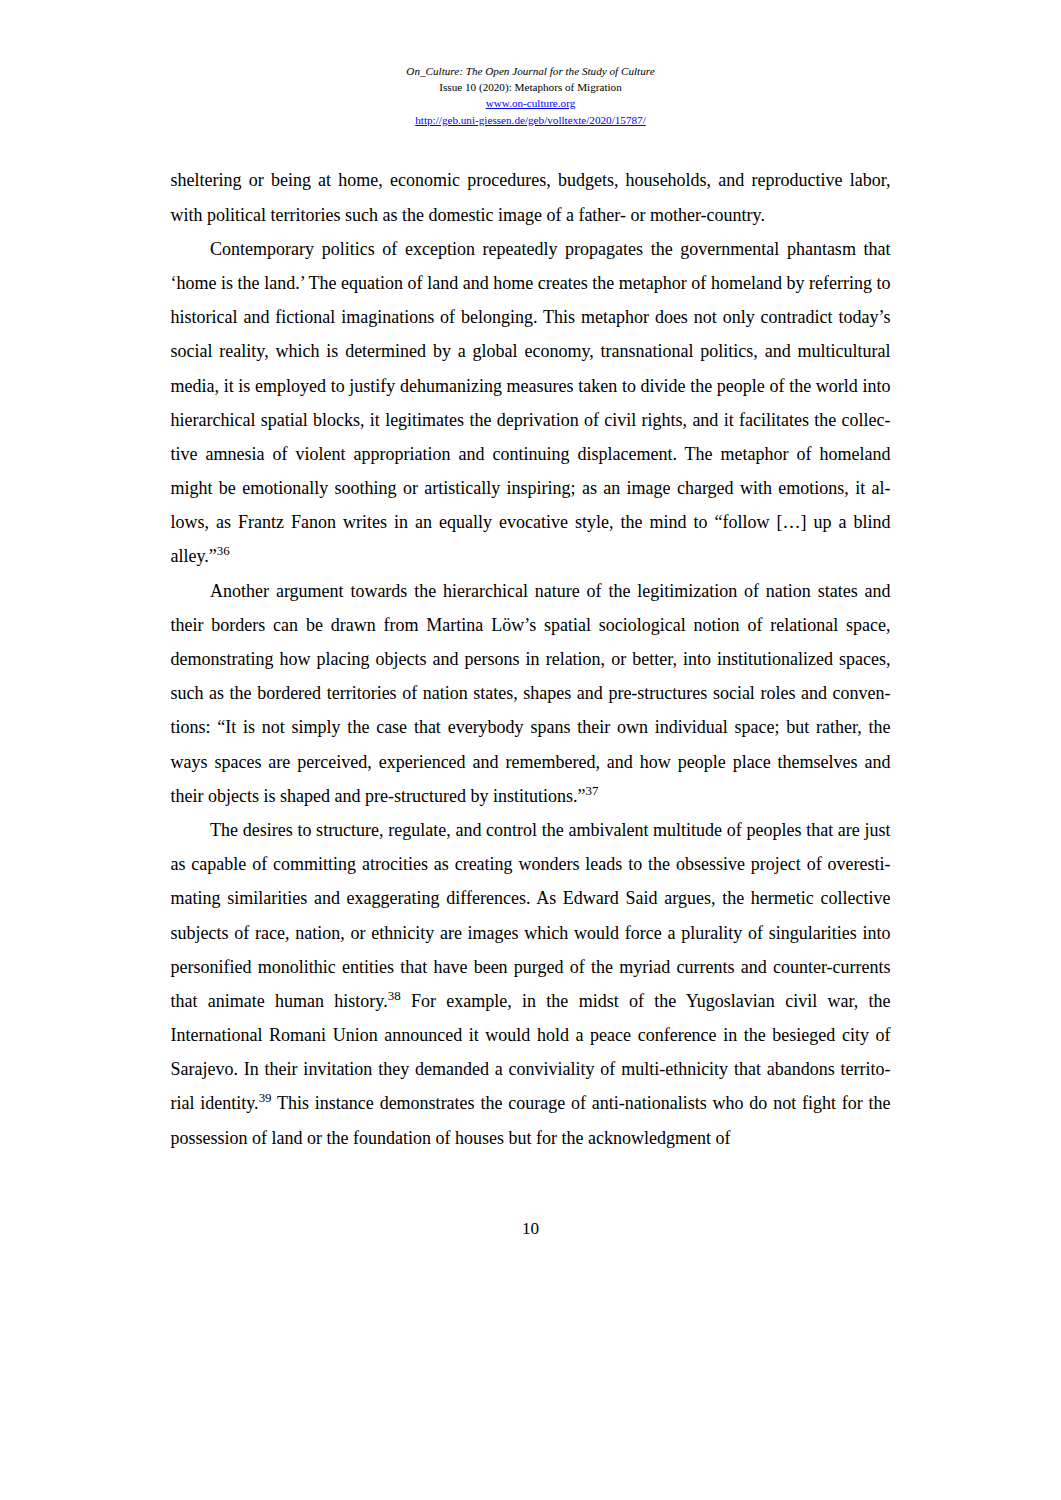On_Culture: The Open Journal for the Study of Culture
Issue 10 (2020): Metaphors of Migration
www.on-culture.org
http://geb.uni-giessen.de/geb/volltexte/2020/15787/
sheltering or being at home, economic procedures, budgets, households, and reproductive labor, with political territories such as the domestic image of a father- or mother-country.
Contemporary politics of exception repeatedly propagates the governmental phantasm that ‘home is the land.’ The equation of land and home creates the metaphor of homeland by referring to historical and fictional imaginations of belonging. This metaphor does not only contradict today’s social reality, which is determined by a global economy, transnational politics, and multicultural media, it is employed to justify dehumanizing measures taken to divide the people of the world into hierarchical spatial blocks, it legitimates the deprivation of civil rights, and it facilitates the collective amnesia of violent appropriation and continuing displacement. The metaphor of homeland might be emotionally soothing or artistically inspiring; as an image charged with emotions, it allows, as Frantz Fanon writes in an equally evocative style, the mind to “follow […] up a blind alley.”36
Another argument towards the hierarchical nature of the legitimization of nation states and their borders can be drawn from Martina Löw’s spatial sociological notion of relational space, demonstrating how placing objects and persons in relation, or better, into institutionalized spaces, such as the bordered territories of nation states, shapes and pre-structures social roles and conventions: “It is not simply the case that everybody spans their own individual space; but rather, the ways spaces are perceived, experienced and remembered, and how people place themselves and their objects is shaped and pre-structured by institutions.”37
The desires to structure, regulate, and control the ambivalent multitude of peoples that are just as capable of committing atrocities as creating wonders leads to the obsessive project of overestimating similarities and exaggerating differences. As Edward Said argues, the hermetic collective subjects of race, nation, or ethnicity are images which would force a plurality of singularities into personified monolithic entities that have been purged of the myriad currents and counter-currents that animate human history.38 For example, in the midst of the Yugoslavian civil war, the International Romani Union announced it would hold a peace conference in the besieged city of Sarajevo. In their invitation they demanded a conviviality of multi-ethnicity that abandons territorial identity.39 This instance demonstrates the courage of anti-nationalists who do not fight for the possession of land or the foundation of houses but for the acknowledgment of
10